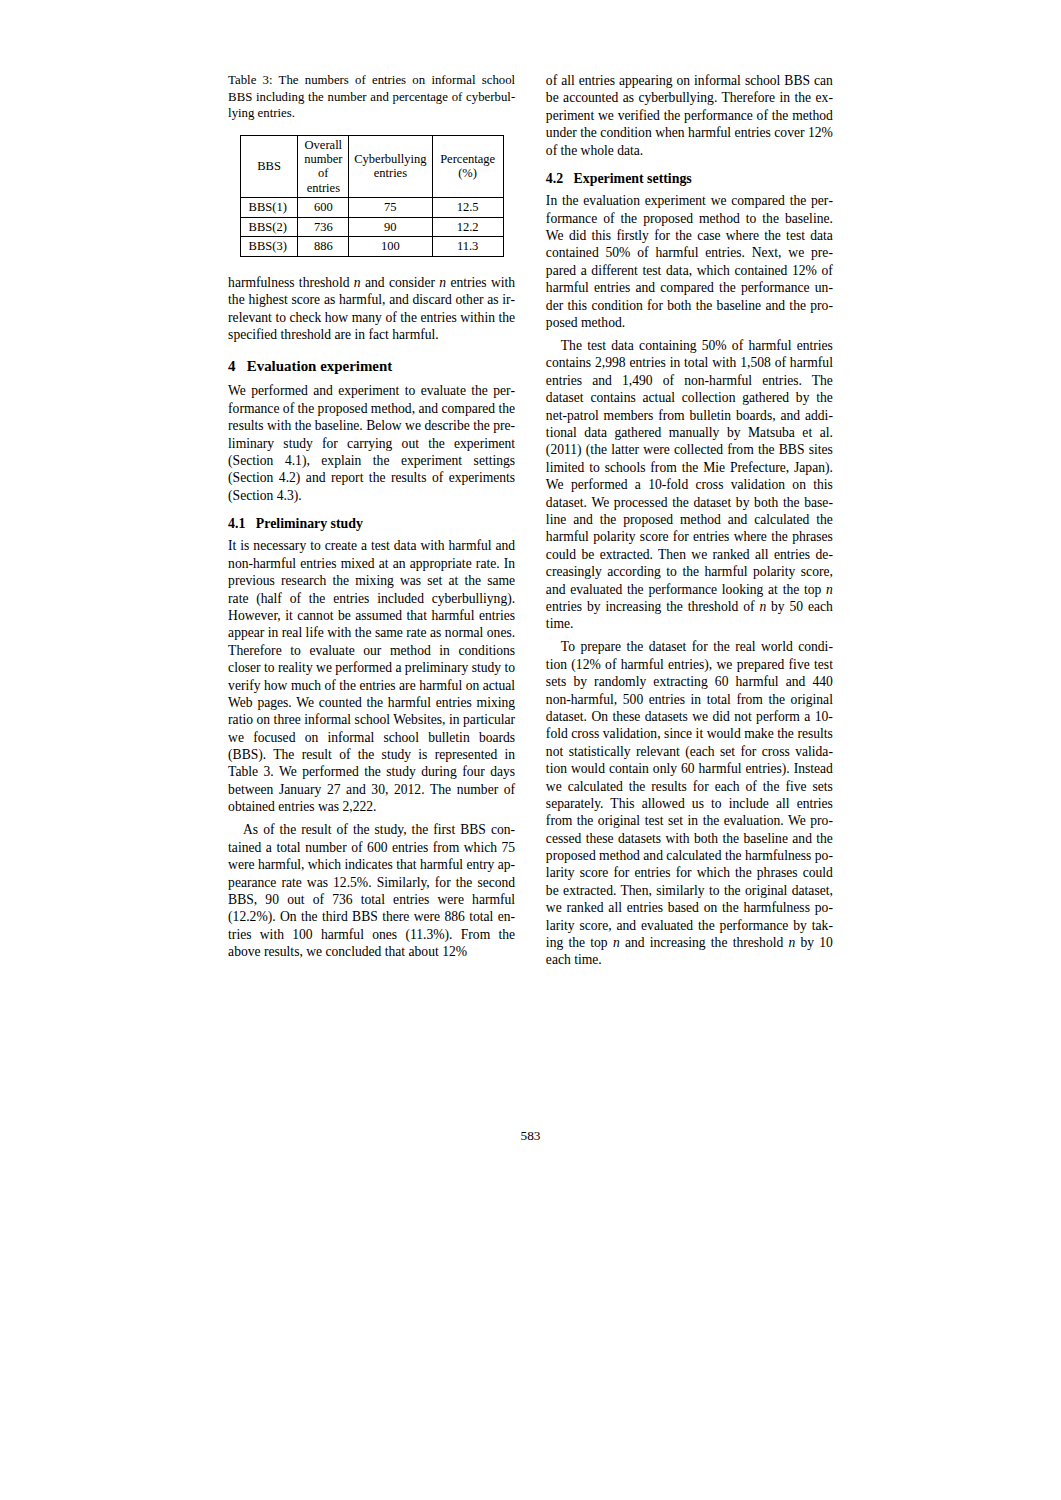Table 3: The numbers of entries on informal school BBS including the number and percentage of cyberbullying entries.
| BBS | Overall number of entries | Cyberbullying entries | Percentage (%) |
| --- | --- | --- | --- |
| BBS(1) | 600 | 75 | 12.5 |
| BBS(2) | 736 | 90 | 12.2 |
| BBS(3) | 886 | 100 | 11.3 |
harmfulness threshold n and consider n entries with the highest score as harmful, and discard other as irrelevant to check how many of the entries within the specified threshold are in fact harmful.
4 Evaluation experiment
We performed and experiment to evaluate the performance of the proposed method, and compared the results with the baseline. Below we describe the preliminary study for carrying out the experiment (Section 4.1), explain the experiment settings (Section 4.2) and report the results of experiments (Section 4.3).
4.1 Preliminary study
It is necessary to create a test data with harmful and non-harmful entries mixed at an appropriate rate. In previous research the mixing was set at the same rate (half of the entries included cyberbulliyng). However, it cannot be assumed that harmful entries appear in real life with the same rate as normal ones. Therefore to evaluate our method in conditions closer to reality we performed a preliminary study to verify how much of the entries are harmful on actual Web pages. We counted the harmful entries mixing ratio on three informal school Websites, in particular we focused on informal school bulletin boards (BBS). The result of the study is represented in Table 3. We performed the study during four days between January 27 and 30, 2012. The number of obtained entries was 2,222.
As of the result of the study, the first BBS contained a total number of 600 entries from which 75 were harmful, which indicates that harmful entry appearance rate was 12.5%. Similarly, for the second BBS, 90 out of 736 total entries were harmful (12.2%). On the third BBS there were 886 total entries with 100 harmful ones (11.3%). From the above results, we concluded that about 12%
of all entries appearing on informal school BBS can be accounted as cyberbullying. Therefore in the experiment we verified the performance of the method under the condition when harmful entries cover 12% of the whole data.
4.2 Experiment settings
In the evaluation experiment we compared the performance of the proposed method to the baseline. We did this firstly for the case where the test data contained 50% of harmful entries. Next, we prepared a different test data, which contained 12% of harmful entries and compared the performance under this condition for both the baseline and the proposed method.
The test data containing 50% of harmful entries contains 2,998 entries in total with 1,508 of harmful entries and 1,490 of non-harmful entries. The dataset contains actual collection gathered by the net-patrol members from bulletin boards, and additional data gathered manually by Matsuba et al. (2011) (the latter were collected from the BBS sites limited to schools from the Mie Prefecture, Japan). We performed a 10-fold cross validation on this dataset. We processed the dataset by both the baseline and the proposed method and calculated the harmful polarity score for entries where the phrases could be extracted. Then we ranked all entries decreasingly according to the harmful polarity score, and evaluated the performance looking at the top n entries by increasing the threshold of n by 50 each time.
To prepare the dataset for the real world condition (12% of harmful entries), we prepared five test sets by randomly extracting 60 harmful and 440 non-harmful, 500 entries in total from the original dataset. On these datasets we did not perform a 10-fold cross validation, since it would make the results not statistically relevant (each set for cross validation would contain only 60 harmful entries). Instead we calculated the results for each of the five sets separately. This allowed us to include all entries from the original test set in the evaluation. We processed these datasets with both the baseline and the proposed method and calculated the harmfulness polarity score for entries for which the phrases could be extracted. Then, similarly to the original dataset, we ranked all entries based on the harmfulness polarity score, and evaluated the performance by taking the top n and increasing the threshold n by 10 each time.
583